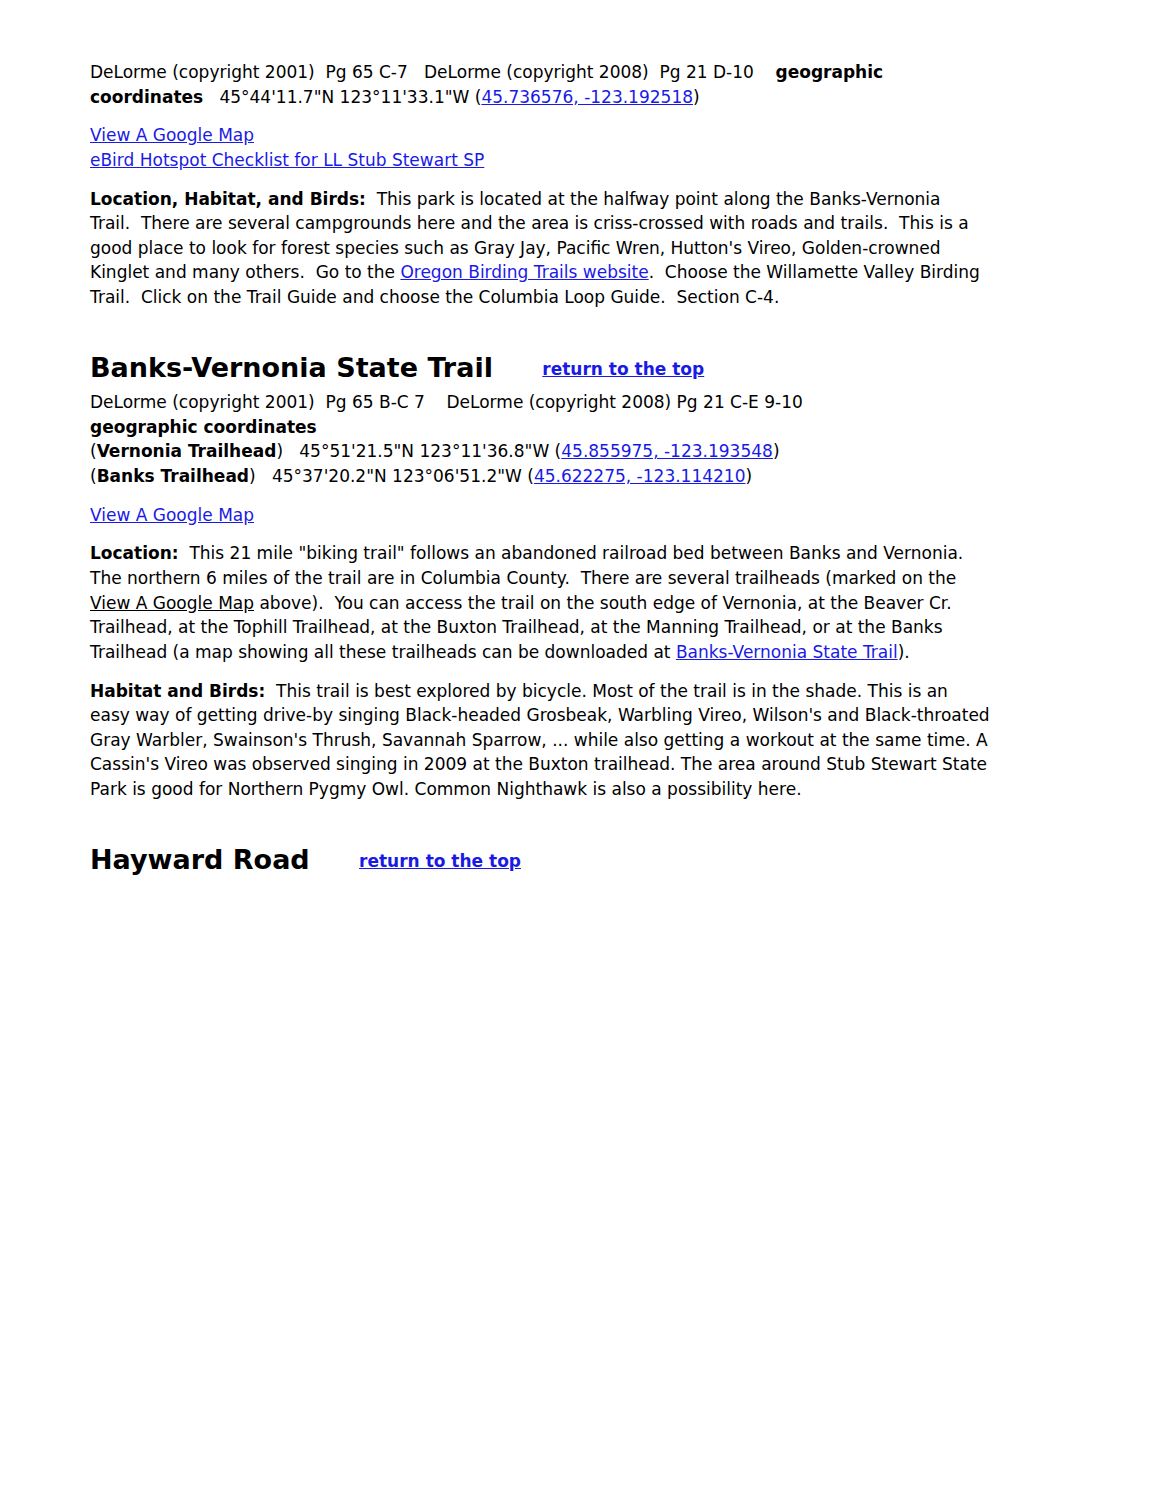DeLorme (copyright 2001) Pg 65 C-7 DeLorme (copyright 2008) Pg 21 D-10 geographic coordinates 45°44'11.7"N 123°11'33.1"W (45.736576, -123.192518)
View A Google Map
eBird Hotspot Checklist for LL Stub Stewart SP
Location, Habitat, and Birds: This park is located at the halfway point along the Banks-Vernonia Trail. There are several campgrounds here and the area is criss-crossed with roads and trails. This is a good place to look for forest species such as Gray Jay, Pacific Wren, Hutton's Vireo, Golden-crowned Kinglet and many others. Go to the Oregon Birding Trails website. Choose the Willamette Valley Birding Trail. Click on the Trail Guide and choose the Columbia Loop Guide. Section C-4.
Banks-Vernonia State Trail return to the top
DeLorme (copyright 2001) Pg 65 B-C 7 DeLorme (copyright 2008) Pg 21 C-E 9-10
geographic coordinates
(Vernonia Trailhead) 45°51'21.5"N 123°11'36.8"W (45.855975, -123.193548)
(Banks Trailhead) 45°37'20.2"N 123°06'51.2"W (45.622275, -123.114210)
View A Google Map
Location: This 21 mile "biking trail" follows an abandoned railroad bed between Banks and Vernonia. The northern 6 miles of the trail are in Columbia County. There are several trailheads (marked on the View A Google Map above). You can access the trail on the south edge of Vernonia, at the Beaver Cr. Trailhead, at the Tophill Trailhead, at the Buxton Trailhead, at the Manning Trailhead, or at the Banks Trailhead (a map showing all these trailheads can be downloaded at Banks-Vernonia State Trail).
Habitat and Birds: This trail is best explored by bicycle. Most of the trail is in the shade. This is an easy way of getting drive-by singing Black-headed Grosbeak, Warbling Vireo, Wilson's and Black-throated Gray Warbler, Swainson's Thrush, Savannah Sparrow, ... while also getting a workout at the same time. A Cassin's Vireo was observed singing in 2009 at the Buxton trailhead. The area around Stub Stewart State Park is good for Northern Pygmy Owl. Common Nighthawk is also a possibility here.
Hayward Road return to the top